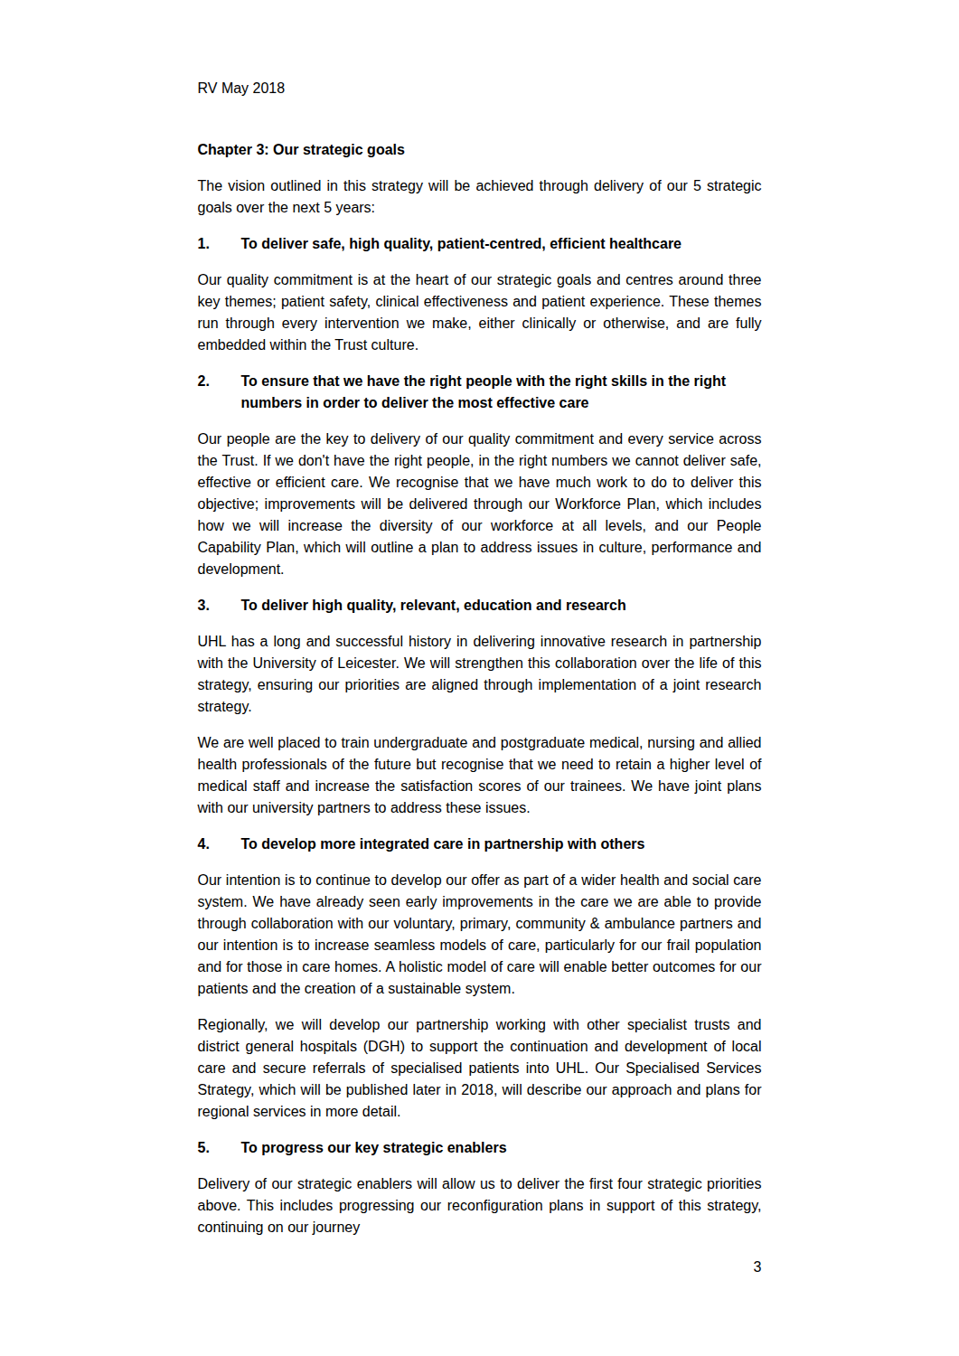RV May 2018
Chapter 3: Our strategic goals
The vision outlined in this strategy will be achieved through delivery of our 5 strategic goals over the next 5 years:
To deliver safe, high quality, patient-centred, efficient healthcare
Our quality commitment is at the heart of our strategic goals and centres around three key themes; patient safety, clinical effectiveness and patient experience. These themes run through every intervention we make, either clinically or otherwise, and are fully embedded within the Trust culture.
To ensure that we have the right people with the right skills in the right numbers in order to deliver the most effective care
Our people are the key to delivery of our quality commitment and every service across the Trust. If we don't have the right people, in the right numbers we cannot deliver safe, effective or efficient care. We recognise that we have much work to do to deliver this objective; improvements will be delivered through our Workforce Plan, which includes how we will increase the diversity of our workforce at all levels, and our People Capability Plan, which will outline a plan to address issues in culture, performance and development.
To deliver high quality, relevant, education and research
UHL has a long and successful history in delivering innovative research in partnership with the University of Leicester. We will strengthen this collaboration over the life of this strategy, ensuring our priorities are aligned through implementation of a joint research strategy.
We are well placed to train undergraduate and postgraduate medical, nursing and allied health professionals of the future but recognise that we need to retain a higher level of medical staff and increase the satisfaction scores of our trainees. We have joint plans with our university partners to address these issues.
To develop more integrated care in partnership with others
Our intention is to continue to develop our offer as part of a wider health and social care system. We have already seen early improvements in the care we are able to provide through collaboration with our voluntary, primary, community & ambulance partners and our intention is to increase seamless models of care, particularly for our frail population and for those in care homes. A holistic model of care will enable better outcomes for our patients and the creation of a sustainable system.
Regionally, we will develop our partnership working with other specialist trusts and district general hospitals (DGH) to support the continuation and development of local care and secure referrals of specialised patients into UHL. Our Specialised Services Strategy, which will be published later in 2018, will describe our approach and plans for regional services in more detail.
To progress our key strategic enablers
Delivery of our strategic enablers will allow us to deliver the first four strategic priorities above. This includes progressing our reconfiguration plans in support of this strategy, continuing on our journey
3